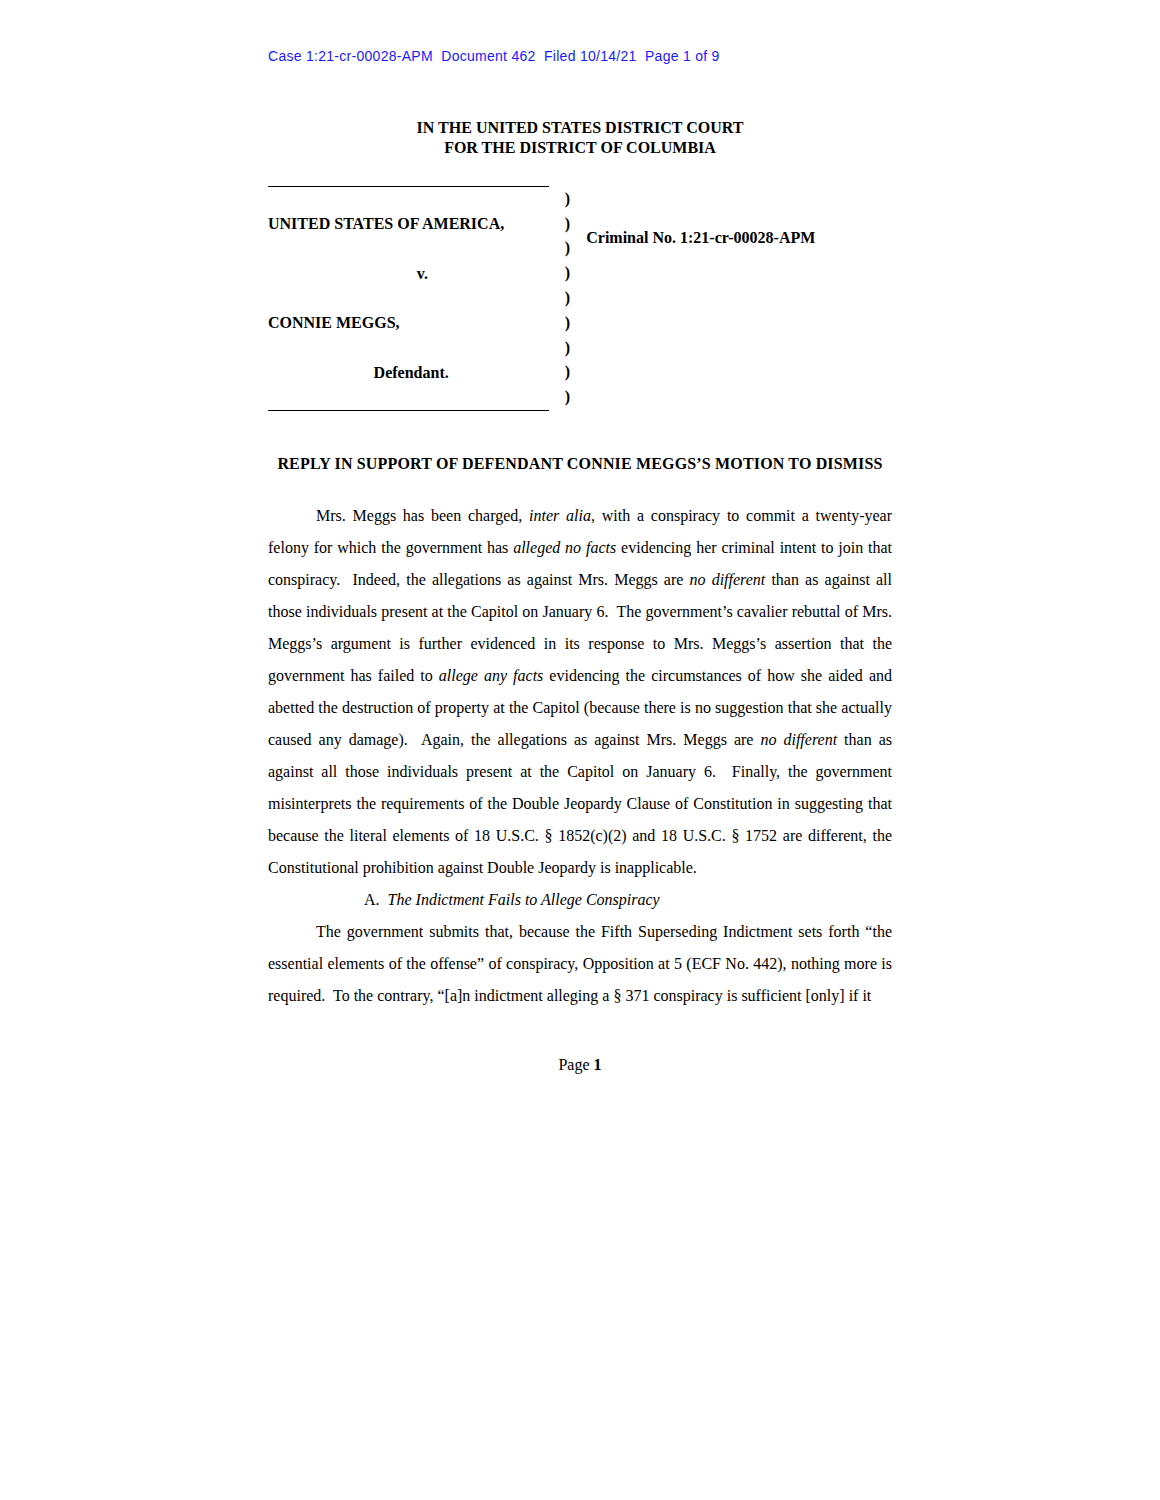Case 1:21-cr-00028-APM Document 462 Filed 10/14/21 Page 1 of 9
IN THE UNITED STATES DISTRICT COURT
FOR THE DISTRICT OF COLUMBIA
| UNITED STATES OF AMERICA, v. CONNIE MEGGS, Defendant. | ) ) ) ) ) ) ) ) ) | Criminal No. 1:21-cr-00028-APM |
REPLY IN SUPPORT OF DEFENDANT CONNIE MEGGS’S MOTION TO DISMISS
Mrs. Meggs has been charged, inter alia, with a conspiracy to commit a twenty-year felony for which the government has alleged no facts evidencing her criminal intent to join that conspiracy. Indeed, the allegations as against Mrs. Meggs are no different than as against all those individuals present at the Capitol on January 6. The government’s cavalier rebuttal of Mrs. Meggs’s argument is further evidenced in its response to Mrs. Meggs’s assertion that the government has failed to allege any facts evidencing the circumstances of how she aided and abetted the destruction of property at the Capitol (because there is no suggestion that she actually caused any damage). Again, the allegations as against Mrs. Meggs are no different than as against all those individuals present at the Capitol on January 6. Finally, the government misinterprets the requirements of the Double Jeopardy Clause of Constitution in suggesting that because the literal elements of 18 U.S.C. § 1852(c)(2) and 18 U.S.C. § 1752 are different, the Constitutional prohibition against Double Jeopardy is inapplicable.
A. The Indictment Fails to Allege Conspiracy
The government submits that, because the Fifth Superseding Indictment sets forth “the essential elements of the offense” of conspiracy, Opposition at 5 (ECF No. 442), nothing more is required. To the contrary, “[a]n indictment alleging a § 371 conspiracy is sufficient [only] if it
Page 1